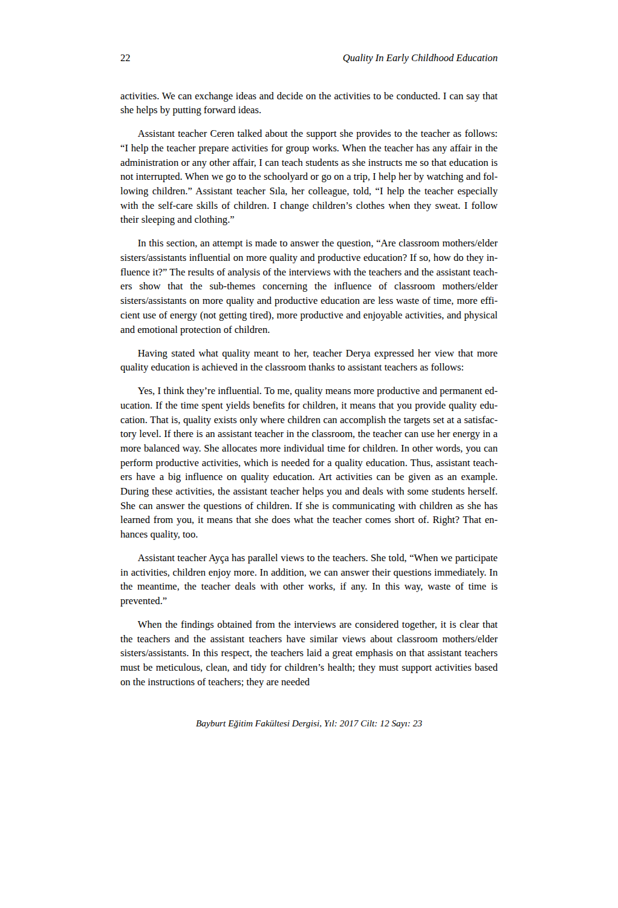22 Quality In Early Childhood Education
activities. We can exchange ideas and decide on the activities to be conducted. I can say that she helps by putting forward ideas.
Assistant teacher Ceren talked about the support she provides to the teacher as follows: “I help the teacher prepare activities for group works. When the teacher has any affair in the administration or any other affair, I can teach students as she instructs me so that education is not interrupted. When we go to the schoolyard or go on a trip, I help her by watching and following children.” Assistant teacher Sıla, her colleague, told, “I help the teacher especially with the self-care skills of children. I change children’s clothes when they sweat. I follow their sleeping and clothing.”
In this section, an attempt is made to answer the question, “Are classroom mothers/elder sisters/assistants influential on more quality and productive education? If so, how do they influence it?” The results of analysis of the interviews with the teachers and the assistant teachers show that the sub-themes concerning the influence of classroom mothers/elder sisters/assistants on more quality and productive education are less waste of time, more efficient use of energy (not getting tired), more productive and enjoyable activities, and physical and emotional protection of children.
Having stated what quality meant to her, teacher Derya expressed her view that more quality education is achieved in the classroom thanks to assistant teachers as follows:
Yes, I think they’re influential. To me, quality means more productive and permanent education. If the time spent yields benefits for children, it means that you provide quality education. That is, quality exists only where children can accomplish the targets set at a satisfactory level. If there is an assistant teacher in the classroom, the teacher can use her energy in a more balanced way. She allocates more individual time for children. In other words, you can perform productive activities, which is needed for a quality education. Thus, assistant teachers have a big influence on quality education. Art activities can be given as an example. During these activities, the assistant teacher helps you and deals with some students herself. She can answer the questions of children. If she is communicating with children as she has learned from you, it means that she does what the teacher comes short of. Right? That enhances quality, too.
Assistant teacher Ayça has parallel views to the teachers. She told, “When we participate in activities, children enjoy more. In addition, we can answer their questions immediately. In the meantime, the teacher deals with other works, if any. In this way, waste of time is prevented.”
When the findings obtained from the interviews are considered together, it is clear that the teachers and the assistant teachers have similar views about classroom mothers/elder sisters/assistants. In this respect, the teachers laid a great emphasis on that assistant teachers must be meticulous, clean, and tidy for children’s health; they must support activities based on the instructions of teachers; they are needed
Bayburt Eğitim Fakültesi Dergisi, Yıl: 2017 Cilt: 12 Sayı: 23